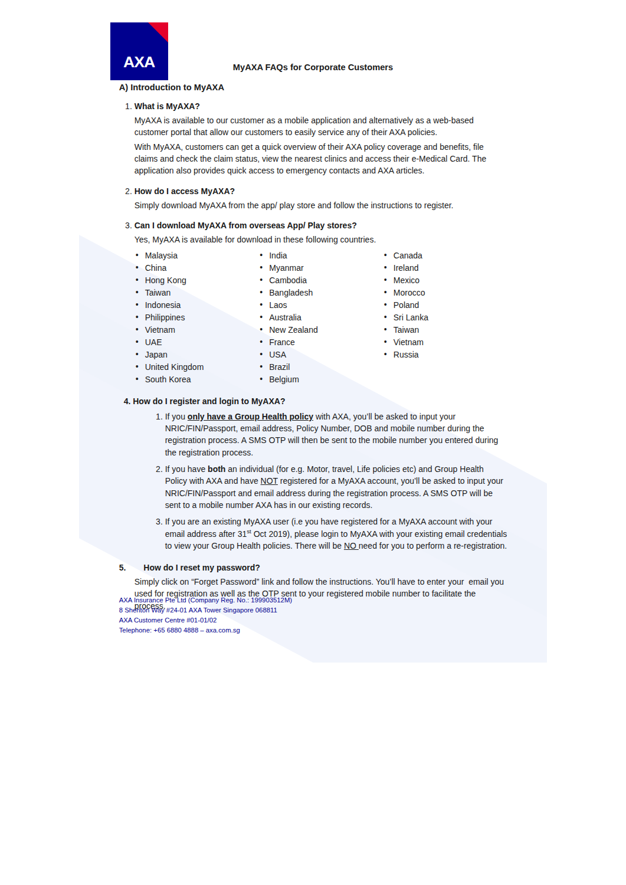AXA
MyAXA FAQs for Corporate Customers
A) Introduction to MyAXA
What is MyAXA?
MyAXA is available to our customer as a mobile application and alternatively as a web-based customer portal that allow our customers to easily service any of their AXA policies.
With MyAXA, customers can get a quick overview of their AXA policy coverage and benefits, file claims and check the claim status, view the nearest clinics and access their e-Medical Card. The application also provides quick access to emergency contacts and AXA articles.
How do I access MyAXA?
Simply download MyAXA from the app/ play store and follow the instructions to register.
Can I download MyAXA from overseas App/ Play stores?
Yes, MyAXA is available for download in these following countries.
Malaysia
China
Hong Kong
Taiwan
Indonesia
Philippines
Vietnam
UAE
Japan
United Kingdom
South Korea
India
Myanmar
Cambodia
Bangladesh
Laos
Australia
New Zealand
France
USA
Brazil
Belgium
Canada
Ireland
Mexico
Morocco
Poland
Sri Lanka
Taiwan
Vietnam
Russia
4. How do I register and login to MyAXA?
If you only have a Group Health policy with AXA, you’ll be asked to input your NRIC/FIN/Passport, email address, Policy Number, DOB and mobile number during the registration process. A SMS OTP will then be sent to the mobile number you entered during the registration process.
If you have both an individual (for e.g. Motor, travel, Life policies etc) and Group Health Policy with AXA and have NOT registered for a MyAXA account, you’ll be asked to input your NRIC/FIN/Passport and email address during the registration process. A SMS OTP will be sent to a mobile number AXA has in our existing records.
If you are an existing MyAXA user (i.e you have registered for a MyAXA account with your email address after 31st Oct 2019), please login to MyAXA with your existing email credentials to view your Group Health policies. There will be NO need for you to perform a re-registration.
5. How do I reset my password?
Simply click on “Forget Password” link and follow the instructions. You’ll have to enter your email you used for registration as well as the OTP sent to your registered mobile number to facilitate the process.
AXA Insurance Pte Ltd (Company Reg. No.: 199903512M)
8 Shenton Way #24-01 AXA Tower Singapore 068811
AXA Customer Centre #01-01/02
Telephone: +65 6880 4888 – axa.com.sg